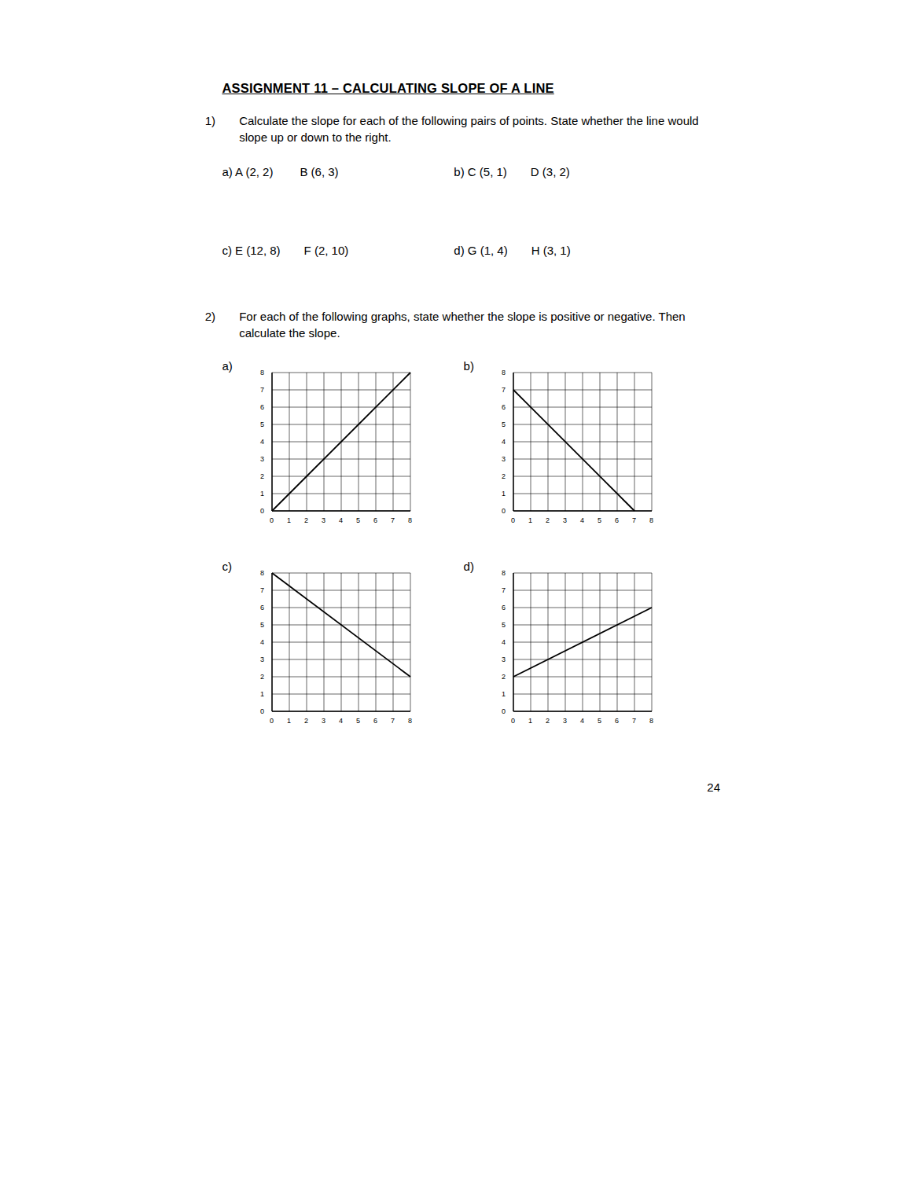ASSIGNMENT 11 – CALCULATING SLOPE OF A LINE
1) Calculate the slope for each of the following pairs of points. State whether the line would slope up or down to the right.
| a) A (2, 2) B (6, 3) | b) C (5, 1) D (3, 2) |
| c) E (12, 8) F (2, 10) | d) G (1, 4) H (3, 1) |
2) For each of the following graphs, state whether the slope is positive or negative. Then calculate the slope.
| a) | 8 7 6 5 4 3 2 1 0 0 1 2 3 4 5 6 7 8 | b) | 8 7 6 5 4 3 2 1 0 0 1 2 3 4 5 6 7 8 |
| c) | 8 7 6 5 4 3 2 1 0 0 1 2 3 4 5 6 7 8 | d) | 8 7 6 5 4 3 2 1 0 0 1 2 3 4 5 6 7 8 |
24